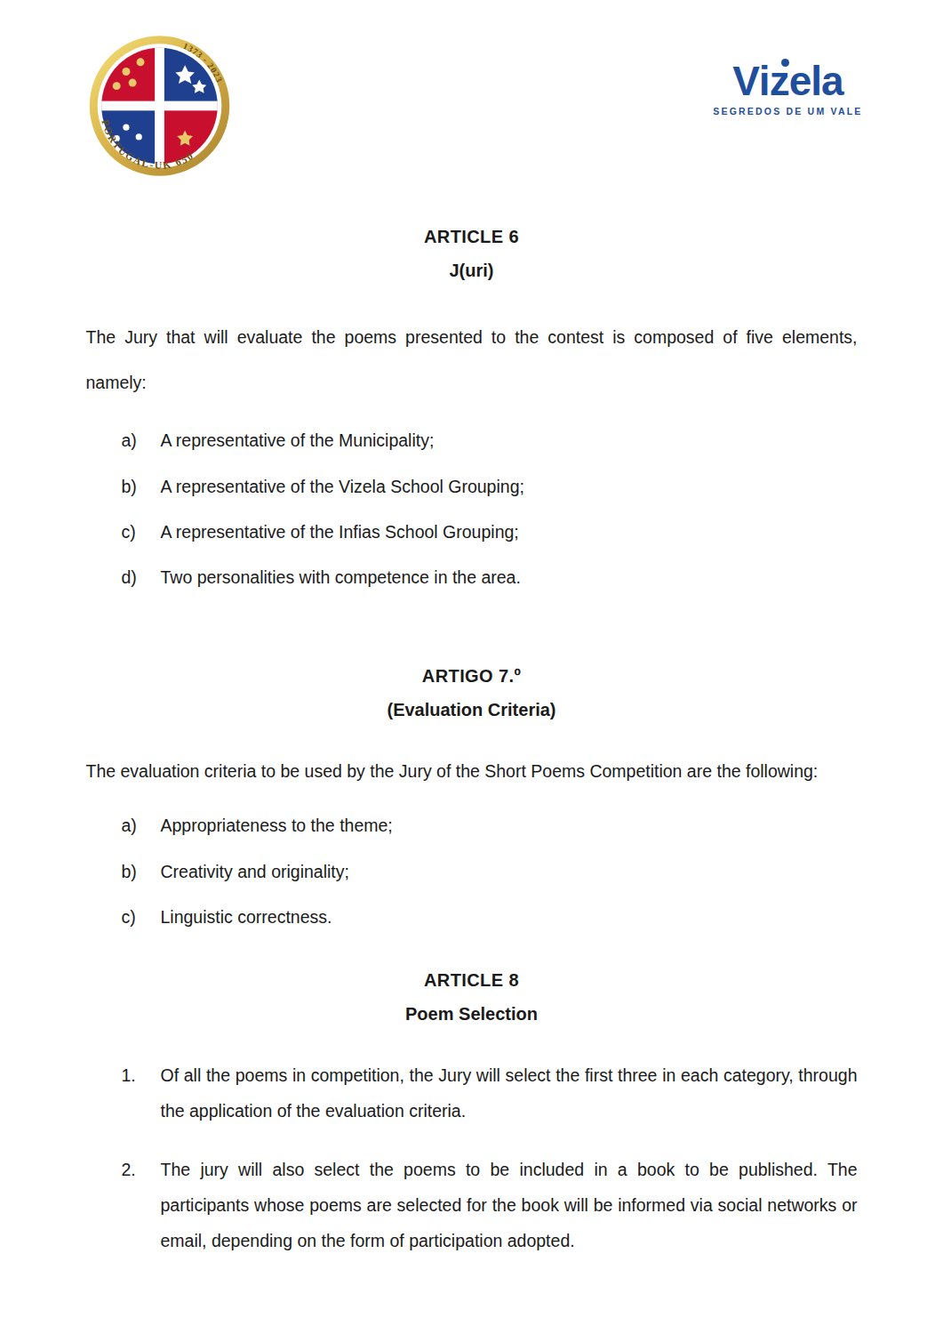PORTUGAL-UK 650 1373 - 2023
V izela
SEGREDOS DE UM VALE
ARTICLE 6
J(uri)
The Jury that will evaluate the poems presented to the contest is composed of five elements, namely:
A representative of the Municipality;
A representative of the Vizela School Grouping;
A representative of the Infias School Grouping;
Two personalities with competence in the area.
ARTIGO 7.º
(Evaluation Criteria)
The evaluation criteria to be used by the Jury of the Short Poems Competition are the following:
Appropriateness to the theme;
Creativity and originality;
Linguistic correctness.
ARTICLE 8
Poem Selection
Of all the poems in competition, the Jury will select the first three in each category, through the application of the evaluation criteria.
The jury will also select the poems to be included in a book to be published. The participants whose poems are selected for the book will be informed via social networks or email, depending on the form of participation adopted.